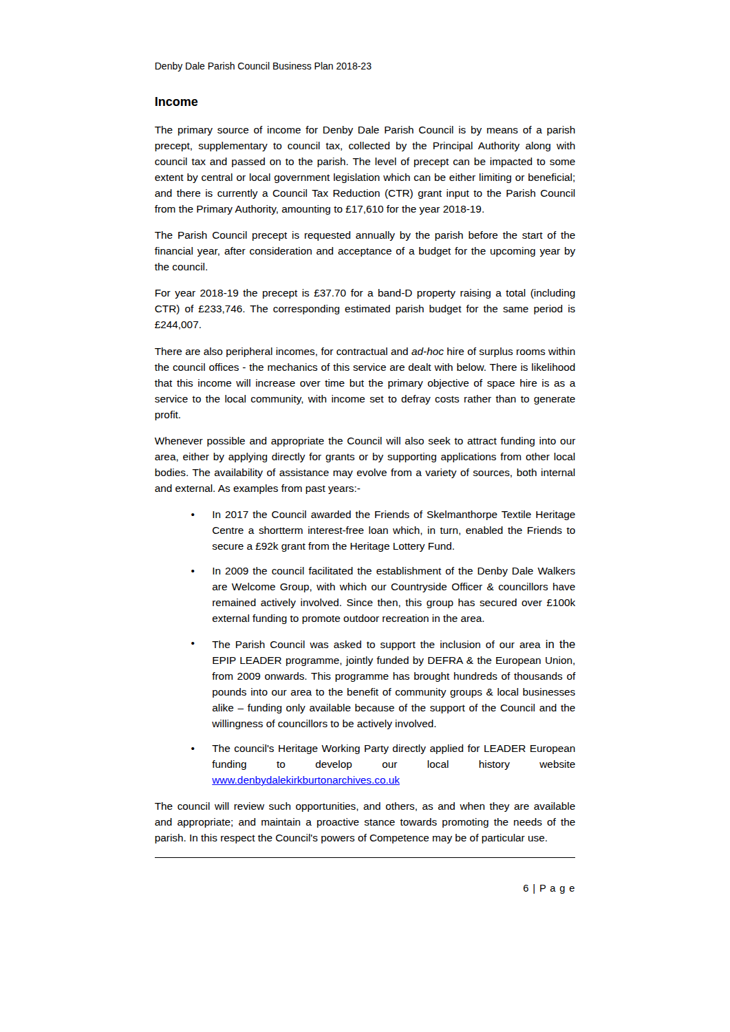Denby Dale Parish Council Business Plan 2018-23
Income
The primary source of income for Denby Dale Parish Council is by means of a parish precept, supplementary to council tax, collected by the Principal Authority along with council tax and passed on to the parish. The level of precept can be impacted to some extent by central or local government legislation which can be either limiting or beneficial; and there is currently a Council Tax Reduction (CTR) grant input to the Parish Council from the Primary Authority, amounting to £17,610 for the year 2018-19.
The Parish Council precept is requested annually by the parish before the start of the financial year, after consideration and acceptance of a budget for the upcoming year by the council.
For year 2018-19 the precept is £37.70 for a band-D property raising a total (including CTR) of £233,746. The corresponding estimated parish budget for the same period is £244,007.
There are also peripheral incomes, for contractual and ad-hoc hire of surplus rooms within the council offices - the mechanics of this service are dealt with below. There is likelihood that this income will increase over time but the primary objective of space hire is as a service to the local community, with income set to defray costs rather than to generate profit.
Whenever possible and appropriate the Council will also seek to attract funding into our area, either by applying directly for grants or by supporting applications from other local bodies. The availability of assistance may evolve from a variety of sources, both internal and external. As examples from past years:-
In 2017 the Council awarded the Friends of Skelmanthorpe Textile Heritage Centre a shortterm interest-free loan which, in turn, enabled the Friends to secure a £92k grant from the Heritage Lottery Fund.
In 2009 the council facilitated the establishment of the Denby Dale Walkers are Welcome Group, with which our Countryside Officer & councillors have remained actively involved. Since then, this group has secured over £100k external funding to promote outdoor recreation in the area.
The Parish Council was asked to support the inclusion of our area in the EPIP LEADER programme, jointly funded by DEFRA & the European Union, from 2009 onwards. This programme has brought hundreds of thousands of pounds into our area to the benefit of community groups & local businesses alike – funding only available because of the support of the Council and the willingness of councillors to be actively involved.
The council's Heritage Working Party directly applied for LEADER European funding to develop our local history website www.denbydalekirkburtonarchives.co.uk
The council will review such opportunities, and others, as and when they are available and appropriate; and maintain a proactive stance towards promoting the needs of the parish. In this respect the Council's powers of Competence may be of particular use.
6 | P a g e